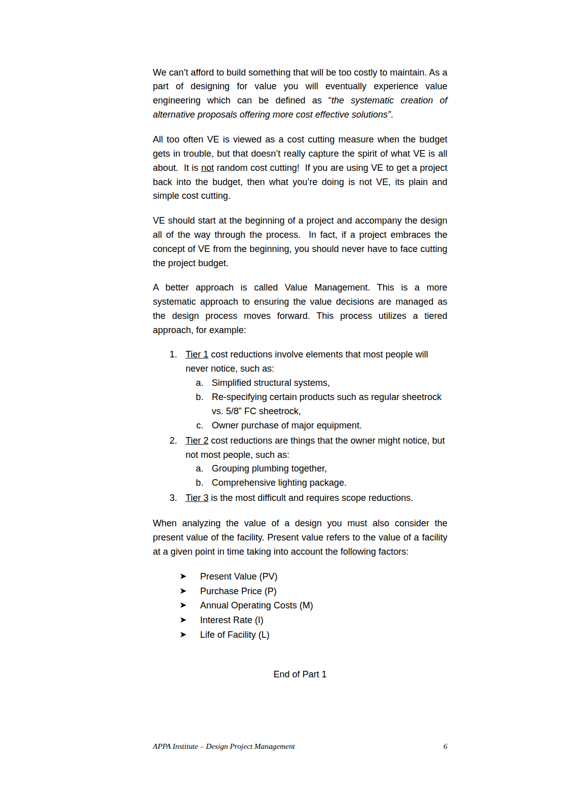We can’t afford to build something that will be too costly to maintain. As a part of designing for value you will eventually experience value engineering which can be defined as “the systematic creation of alternative proposals offering more cost effective solutions”.
All too often VE is viewed as a cost cutting measure when the budget gets in trouble, but that doesn’t really capture the spirit of what VE is all about. It is not random cost cutting! If you are using VE to get a project back into the budget, then what you’re doing is not VE, its plain and simple cost cutting.
VE should start at the beginning of a project and accompany the design all of the way through the process. In fact, if a project embraces the concept of VE from the beginning, you should never have to face cutting the project budget.
A better approach is called Value Management. This is a more systematic approach to ensuring the value decisions are managed as the design process moves forward. This process utilizes a tiered approach, for example:
Tier 1 cost reductions involve elements that most people will never notice, such as:
Simplified structural systems,
Re-specifying certain products such as regular sheetrock vs. 5/8” FC sheetrock,
Owner purchase of major equipment.
Tier 2 cost reductions are things that the owner might notice, but not most people, such as:
Grouping plumbing together,
Comprehensive lighting package.
Tier 3 is the most difficult and requires scope reductions.
When analyzing the value of a design you must also consider the present value of the facility. Present value refers to the value of a facility at a given point in time taking into account the following factors:
Present Value (PV)
Purchase Price (P)
Annual Operating Costs (M)
Interest Rate (I)
Life of Facility (L)
End of Part 1
APPA Institute – Design Project Management 6